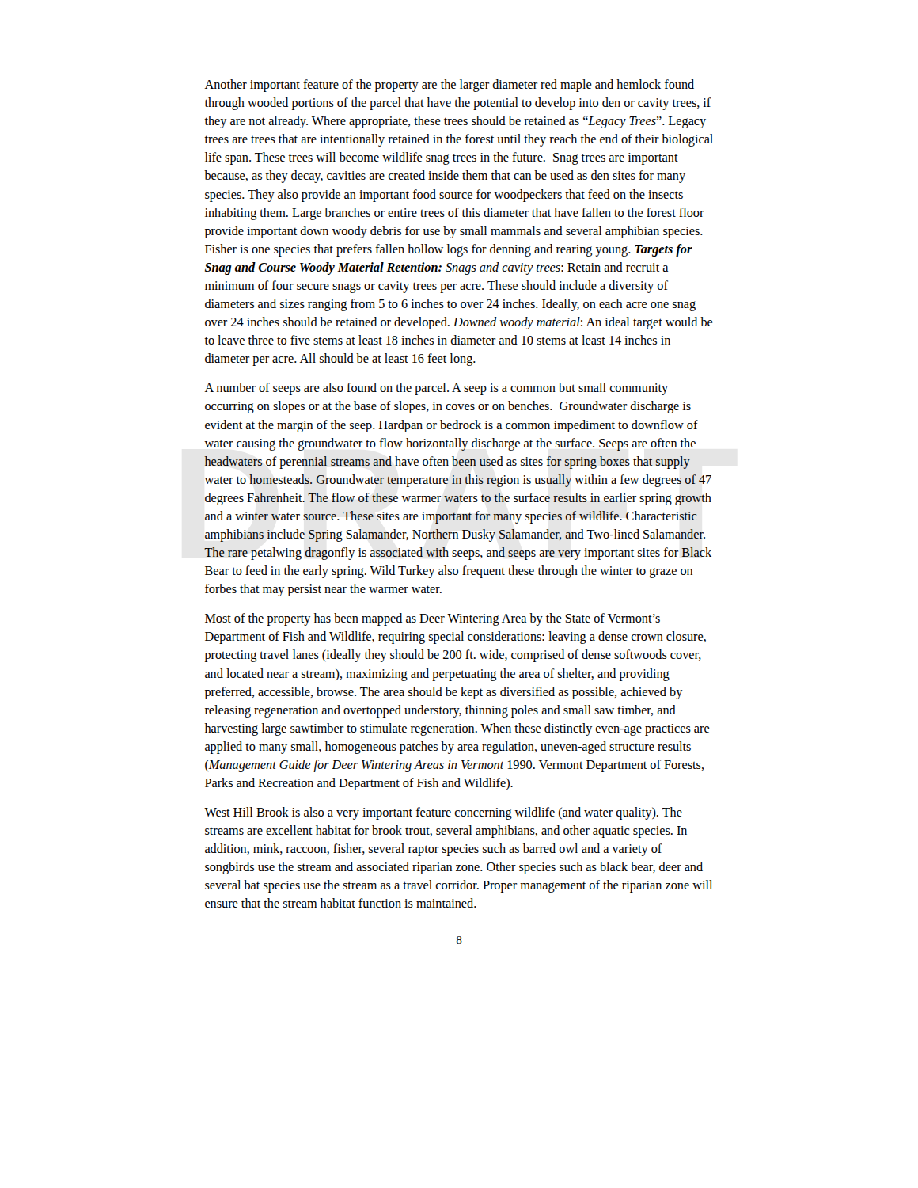DRAFT
Another important feature of the property are the larger diameter red maple and hemlock found through wooded portions of the parcel that have the potential to develop into den or cavity trees, if they are not already. Where appropriate, these trees should be retained as “Legacy Trees”. Legacy trees are trees that are intentionally retained in the forest until they reach the end of their biological life span. These trees will become wildlife snag trees in the future. Snag trees are important because, as they decay, cavities are created inside them that can be used as den sites for many species. They also provide an important food source for woodpeckers that feed on the insects inhabiting them. Large branches or entire trees of this diameter that have fallen to the forest floor provide important down woody debris for use by small mammals and several amphibian species. Fisher is one species that prefers fallen hollow logs for denning and rearing young. Targets for Snag and Course Woody Material Retention: Snags and cavity trees: Retain and recruit a minimum of four secure snags or cavity trees per acre. These should include a diversity of diameters and sizes ranging from 5 to 6 inches to over 24 inches. Ideally, on each acre one snag over 24 inches should be retained or developed. Downed woody material: An ideal target would be to leave three to five stems at least 18 inches in diameter and 10 stems at least 14 inches in diameter per acre. All should be at least 16 feet long.
A number of seeps are also found on the parcel. A seep is a common but small community occurring on slopes or at the base of slopes, in coves or on benches. Groundwater discharge is evident at the margin of the seep. Hardpan or bedrock is a common impediment to downflow of water causing the groundwater to flow horizontally discharge at the surface. Seeps are often the headwaters of perennial streams and have often been used as sites for spring boxes that supply water to homesteads. Groundwater temperature in this region is usually within a few degrees of 47 degrees Fahrenheit. The flow of these warmer waters to the surface results in earlier spring growth and a winter water source. These sites are important for many species of wildlife. Characteristic amphibians include Spring Salamander, Northern Dusky Salamander, and Two-lined Salamander. The rare petalwing dragonfly is associated with seeps, and seeps are very important sites for Black Bear to feed in the early spring. Wild Turkey also frequent these through the winter to graze on forbes that may persist near the warmer water.
Most of the property has been mapped as Deer Wintering Area by the State of Vermont’s Department of Fish and Wildlife, requiring special considerations: leaving a dense crown closure, protecting travel lanes (ideally they should be 200 ft. wide, comprised of dense softwoods cover, and located near a stream), maximizing and perpetuating the area of shelter, and providing preferred, accessible, browse. The area should be kept as diversified as possible, achieved by releasing regeneration and overtopped understory, thinning poles and small saw timber, and harvesting large sawtimber to stimulate regeneration. When these distinctly even-age practices are applied to many small, homogeneous patches by area regulation, uneven-aged structure results (Management Guide for Deer Wintering Areas in Vermont 1990. Vermont Department of Forests, Parks and Recreation and Department of Fish and Wildlife).
West Hill Brook is also a very important feature concerning wildlife (and water quality). The streams are excellent habitat for brook trout, several amphibians, and other aquatic species. In addition, mink, raccoon, fisher, several raptor species such as barred owl and a variety of songbirds use the stream and associated riparian zone. Other species such as black bear, deer and several bat species use the stream as a travel corridor. Proper management of the riparian zone will ensure that the stream habitat function is maintained.
8